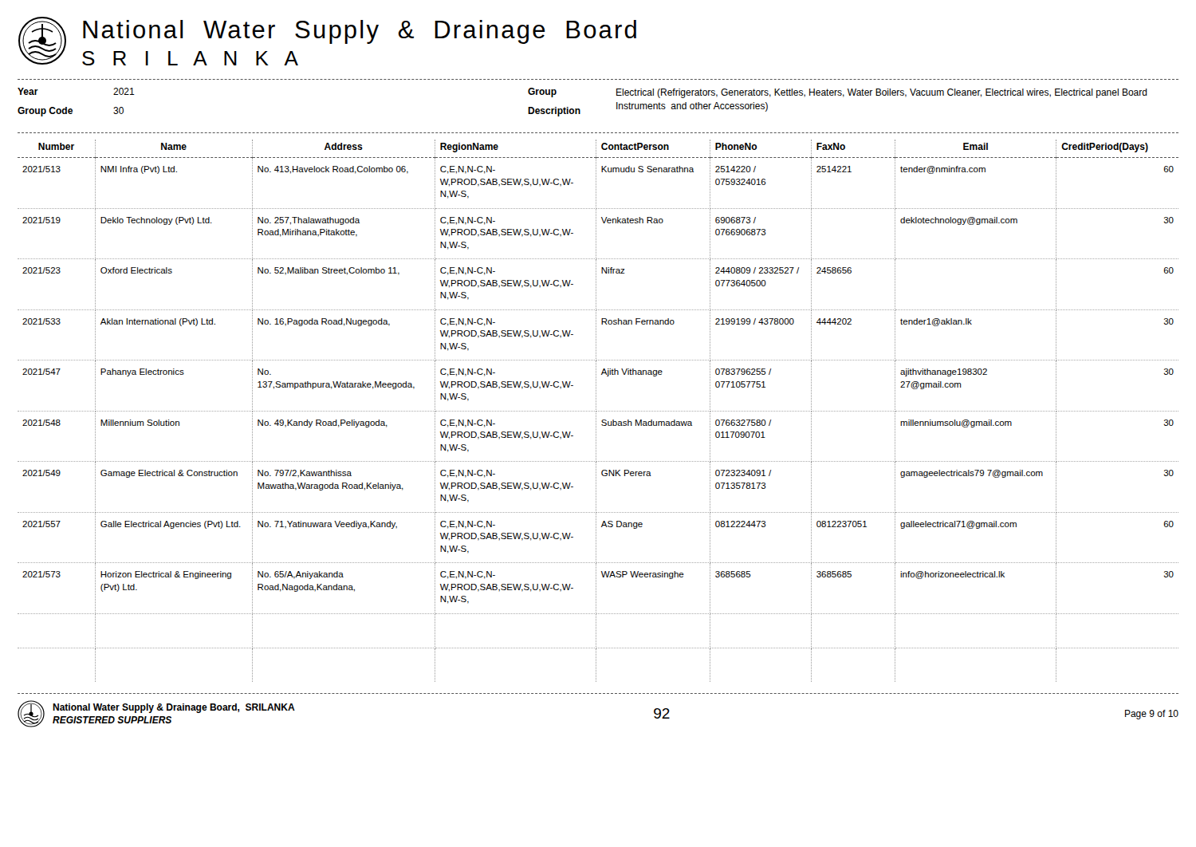National Water Supply & Drainage Board
S R I L A N K A
Year
2021
Group Code
30
Group
Description
Electrical (Refrigerators, Generators, Kettles, Heaters, Water Boilers, Vacuum Cleaner, Electrical wires, Electrical panel Board Instruments and other Accessories)
| Number | Name | Address | RegionName | ContactPerson | PhoneNo | FaxNo | Email | CreditPeriod(Days) |
| --- | --- | --- | --- | --- | --- | --- | --- | --- |
| 2021/513 | NMI Infra (Pvt) Ltd. | No. 413,Havelock Road,Colombo 06, | C,E,N,N-C,N-W,PROD,SAB,SEW,S,U,W-C,W-N,W-S, | Kumudu S Senarathna | 2514220 / 0759324016 | 2514221 | tender@nminfra.com | 60 |
| 2021/519 | Deklo Technology (Pvt) Ltd. | No. 257,Thalawathugoda Road,Mirihana,Pitakotte, | C,E,N,N-C,N-W,PROD,SAB,SEW,S,U,W-C,W-N,W-S, | Venkatesh Rao | 6906873 / 0766906873 | | deklotechnology@gmail.com | 30 |
| 2021/523 | Oxford Electricals | No. 52,Maliban Street,Colombo 11, | C,E,N,N-C,N-W,PROD,SAB,SEW,S,U,W-C,W-N,W-S, | Nifraz | 2440809 / 2332527 / 0773640500 | 2458656 | | 60 |
| 2021/533 | Aklan International (Pvt) Ltd. | No. 16,Pagoda Road,Nugegoda, | C,E,N,N-C,N-W,PROD,SAB,SEW,S,U,W-C,W-N,W-S, | Roshan Fernando | 2199199 / 4378000 | 4444202 | tender1@aklan.lk | 30 |
| 2021/547 | Pahanya Electronics | No. 137,Sampathpura,Watarake,Meegoda, | C,E,N,N-C,N-W,PROD,SAB,SEW,S,U,W-C,W-N,W-S, | Ajith Vithanage | 0783796255 / 0771057751 | | ajithvithanage198302 27@gmail.com | 30 |
| 2021/548 | Millennium Solution | No. 49,Kandy Road,Peliyagoda, | C,E,N,N-C,N-W,PROD,SAB,SEW,S,U,W-C,W-N,W-S, | Subash Madumadawa | 0766327580 / 0117090701 | | millenniumsolu@gmail.com | 30 |
| 2021/549 | Gamage Electrical & Construction | No. 797/2,Kawanthissa Mawatha,Waragoda Road,Kelaniya, | C,E,N,N-C,N-W,PROD,SAB,SEW,S,U,W-C,W-N,W-S, | GNK Perera | 0723234091 / 0713578173 | | gamageelectricals79 7@gmail.com | 30 |
| 2021/557 | Galle Electrical Agencies (Pvt) Ltd. | No. 71,Yatinuwara Veediya,Kandy, | C,E,N,N-C,N-W,PROD,SAB,SEW,S,U,W-C,W-N,W-S, | AS Dange | 0812224473 | 0812237051 | galleelectrical71@gmail.com | 60 |
| 2021/573 | Horizon Electrical & Engineering (Pvt) Ltd. | No. 65/A,Aniyakanda Road,Nagoda,Kandana, | C,E,N,N-C,N-W,PROD,SAB,SEW,S,U,W-C,W-N,W-S, | WASP Weerasinghe | 3685685 | 3685685 | info@horizoneelectrical.lk | 30 |
National Water Supply & Drainage Board, SRILANKA
REGISTERED SUPPLIERS
92
Page 9 of 10